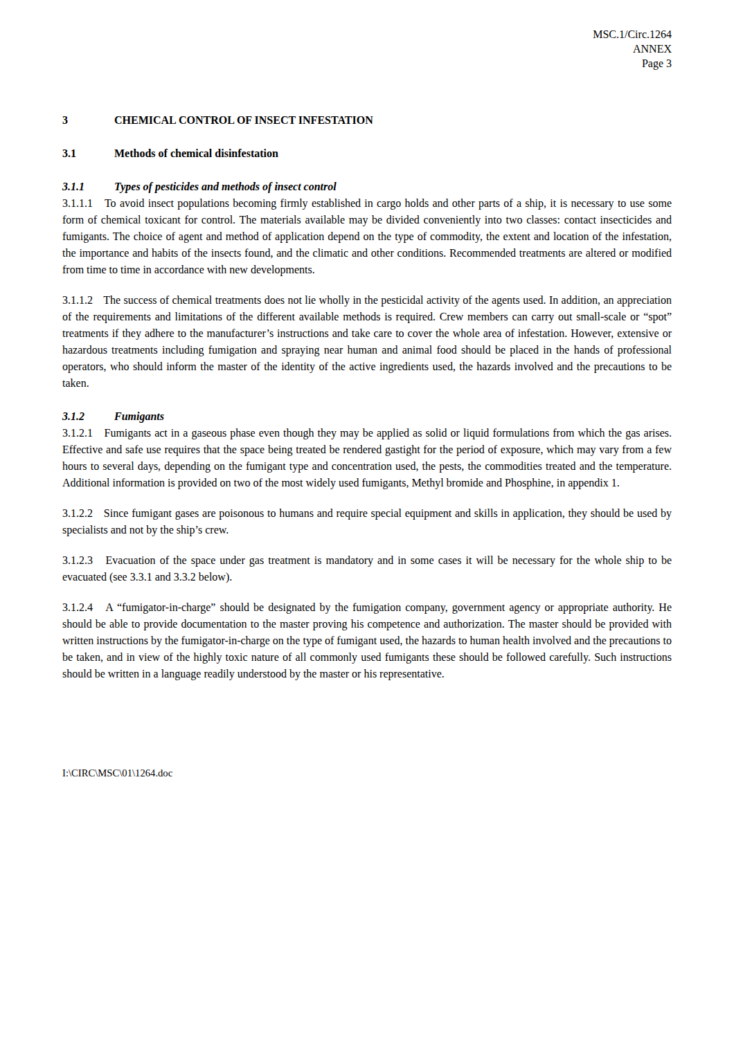MSC.1/Circ.1264
ANNEX
Page 3
3
Chemical control of insect infestation
3.1
Methods of chemical disinfestation
3.1.1
Types of pesticides and methods of insect control
3.1.1.1 To avoid insect populations becoming firmly established in cargo holds and other parts of a ship, it is necessary to use some form of chemical toxicant for control. The materials available may be divided conveniently into two classes: contact insecticides and fumigants. The choice of agent and method of application depend on the type of commodity, the extent and location of the infestation, the importance and habits of the insects found, and the climatic and other conditions. Recommended treatments are altered or modified from time to time in accordance with new developments.
3.1.1.2 The success of chemical treatments does not lie wholly in the pesticidal activity of the agents used. In addition, an appreciation of the requirements and limitations of the different available methods is required. Crew members can carry out small-scale or “spot” treatments if they adhere to the manufacturer’s instructions and take care to cover the whole area of infestation. However, extensive or hazardous treatments including fumigation and spraying near human and animal food should be placed in the hands of professional operators, who should inform the master of the identity of the active ingredients used, the hazards involved and the precautions to be taken.
3.1.2
Fumigants
3.1.2.1 Fumigants act in a gaseous phase even though they may be applied as solid or liquid formulations from which the gas arises. Effective and safe use requires that the space being treated be rendered gastight for the period of exposure, which may vary from a few hours to several days, depending on the fumigant type and concentration used, the pests, the commodities treated and the temperature. Additional information is provided on two of the most widely used fumigants, Methyl bromide and Phosphine, in appendix 1.
3.1.2.2 Since fumigant gases are poisonous to humans and require special equipment and skills in application, they should be used by specialists and not by the ship’s crew.
3.1.2.3 Evacuation of the space under gas treatment is mandatory and in some cases it will be necessary for the whole ship to be evacuated (see 3.3.1 and 3.3.2 below).
3.1.2.4 A “fumigator-in-charge” should be designated by the fumigation company, government agency or appropriate authority. He should be able to provide documentation to the master proving his competence and authorization. The master should be provided with written instructions by the fumigator-in-charge on the type of fumigant used, the hazards to human health involved and the precautions to be taken, and in view of the highly toxic nature of all commonly used fumigants these should be followed carefully. Such instructions should be written in a language readily understood by the master or his representative.
I:\CIRC\MSC\01\1264.doc